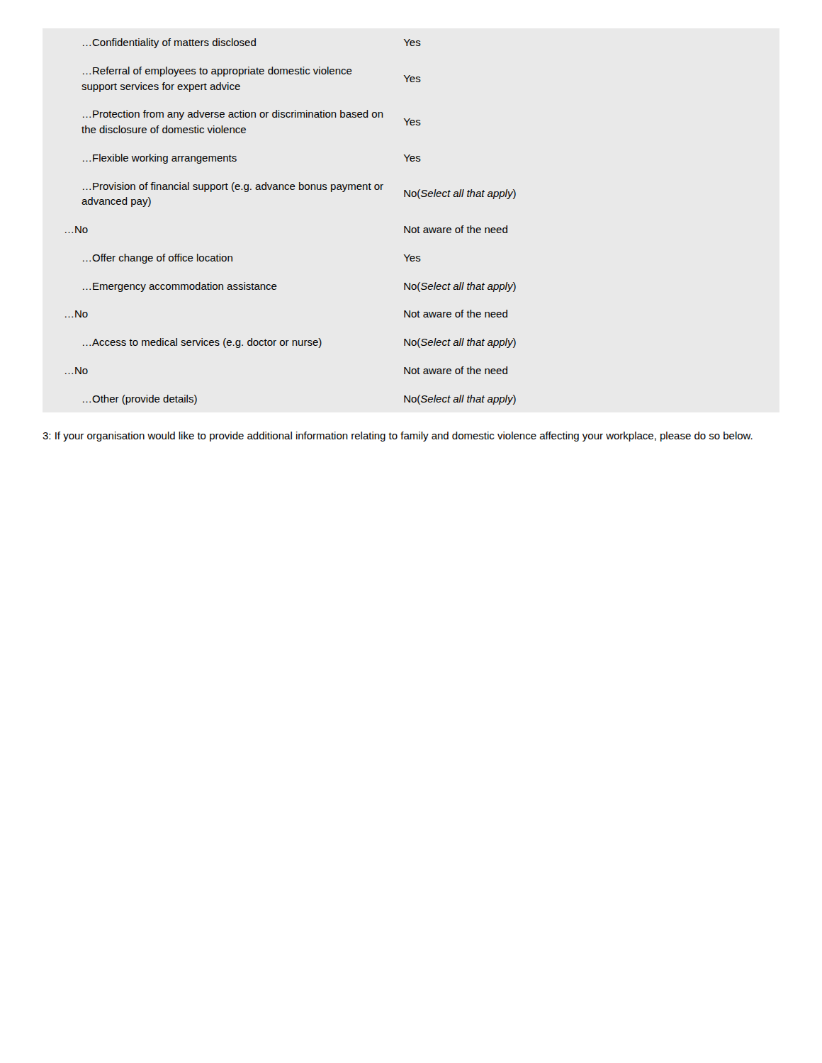| …Confidentiality of matters disclosed | Yes |
| …Referral of employees to appropriate domestic violence support services for expert advice | Yes |
| …Protection from any adverse action or discrimination based on the disclosure of domestic violence | Yes |
| …Flexible working arrangements | Yes |
| …Provision of financial support (e.g. advance bonus payment or advanced pay) | No( Select all that apply ) |
| …No | Not aware of the need |
| …Offer change of office location | Yes |
| …Emergency accommodation assistance | No( Select all that apply ) |
| …No | Not aware of the need |
| …Access to medical services (e.g. doctor or nurse) | No( Select all that apply ) |
| …No | Not aware of the need |
| …Other (provide details) | No( Select all that apply ) |
3: If your organisation would like to provide additional information relating to family and domestic violence affecting your workplace, please do so below.